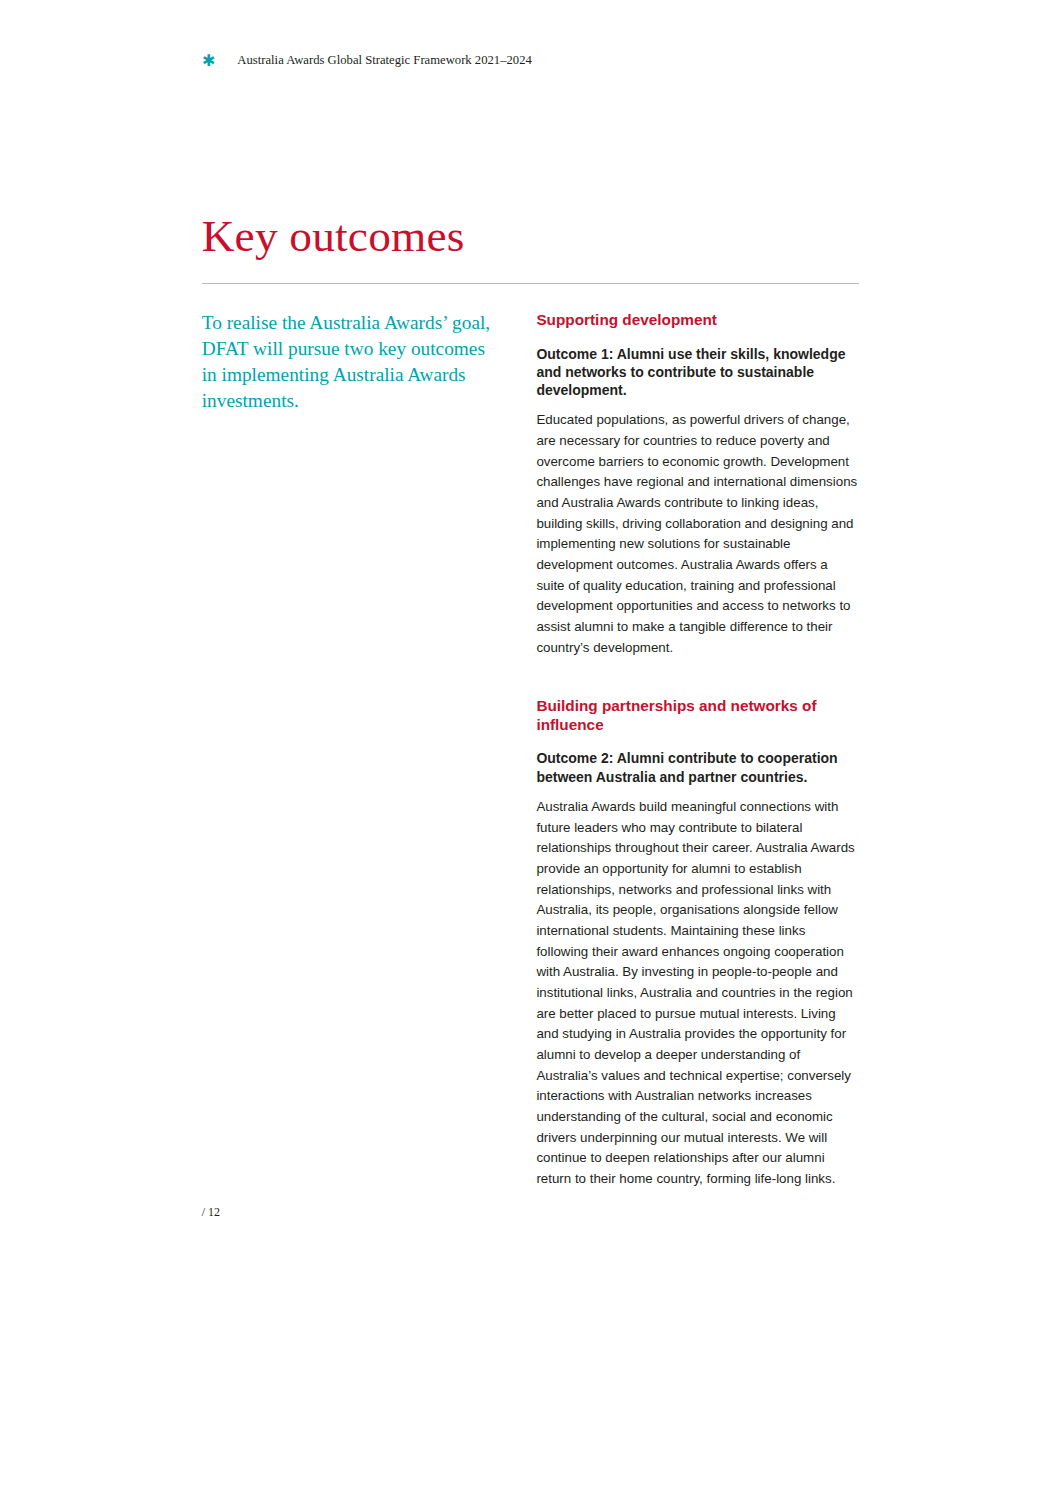✱ Australia Awards Global Strategic Framework 2021–2024
Key outcomes
To realise the Australia Awards’ goal, DFAT will pursue two key outcomes in implementing Australia Awards investments.
Supporting development
Outcome 1: Alumni use their skills, knowledge and networks to contribute to sustainable development.
Educated populations, as powerful drivers of change, are necessary for countries to reduce poverty and overcome barriers to economic growth. Development challenges have regional and international dimensions and Australia Awards contribute to linking ideas, building skills, driving collaboration and designing and implementing new solutions for sustainable development outcomes. Australia Awards offers a suite of quality education, training and professional development opportunities and access to networks to assist alumni to make a tangible difference to their country’s development.
Building partnerships and networks of influence
Outcome 2: Alumni contribute to cooperation between Australia and partner countries.
Australia Awards build meaningful connections with future leaders who may contribute to bilateral relationships throughout their career. Australia Awards provide an opportunity for alumni to establish relationships, networks and professional links with Australia, its people, organisations alongside fellow international students. Maintaining these links following their award enhances ongoing cooperation with Australia. By investing in people-to-people and institutional links, Australia and countries in the region are better placed to pursue mutual interests. Living and studying in Australia provides the opportunity for alumni to develop a deeper understanding of Australia’s values and technical expertise; conversely interactions with Australian networks increases understanding of the cultural, social and economic drivers underpinning our mutual interests. We will continue to deepen relationships after our alumni return to their home country, forming life-long links.
/ 12